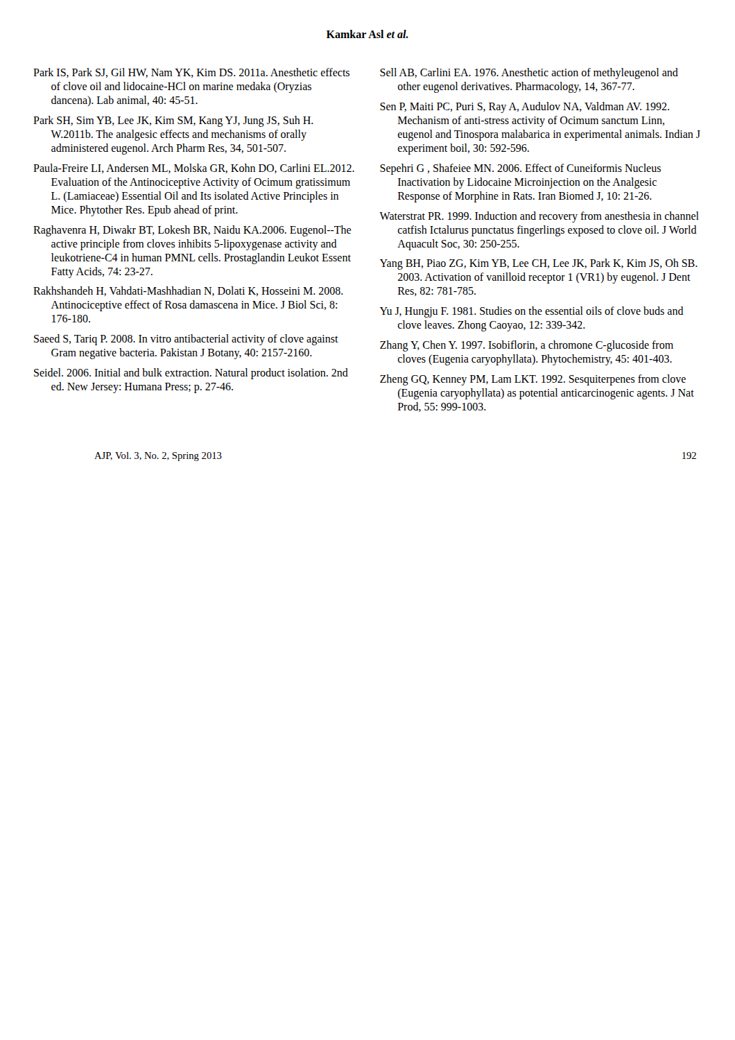Kamkar Asl et al.
Park IS, Park SJ, Gil HW, Nam YK, Kim DS. 2011a. Anesthetic effects of clove oil and lidocaine-HCl on marine medaka (Oryzias dancena). Lab animal, 40: 45-51.
Park SH, Sim YB, Lee JK, Kim SM, Kang YJ, Jung JS, Suh H. W.2011b. The analgesic effects and mechanisms of orally administered eugenol. Arch Pharm Res, 34, 501-507.
Paula-Freire LI, Andersen ML, Molska GR, Kohn DO, Carlini EL.2012. Evaluation of the Antinociceptive Activity of Ocimum gratissimum L. (Lamiaceae) Essential Oil and Its isolated Active Principles in Mice. Phytother Res. Epub ahead of print.
Raghavenra H, Diwakr BT, Lokesh BR, Naidu KA.2006. Eugenol--The active principle from cloves inhibits 5-lipoxygenase activity and leukotriene-C4 in human PMNL cells. Prostaglandin Leukot Essent Fatty Acids, 74: 23-27.
Rakhshandeh H, Vahdati-Mashhadian N, Dolati K, Hosseini M. 2008. Antinociceptive effect of Rosa damascena in Mice. J Biol Sci, 8: 176-180.
Saeed S, Tariq P. 2008. In vitro antibacterial activity of clove against Gram negative bacteria. Pakistan J Botany, 40: 2157-2160.
Seidel. 2006. Initial and bulk extraction. Natural product isolation. 2nd ed. New Jersey: Humana Press; p. 27-46.
Sell AB, Carlini EA. 1976. Anesthetic action of methyleugenol and other eugenol derivatives. Pharmacology, 14, 367-77.
Sen P, Maiti PC, Puri S, Ray A, Audulov NA, Valdman AV. 1992. Mechanism of anti-stress activity of Ocimum sanctum Linn, eugenol and Tinospora malabarica in experimental animals. Indian J experiment boil, 30: 592-596.
Sepehri G , Shafeiee MN. 2006. Effect of Cuneiformis Nucleus Inactivation by Lidocaine Microinjection on the Analgesic Response of Morphine in Rats. Iran Biomed J, 10: 21-26.
Waterstrat PR. 1999. Induction and recovery from anesthesia in channel catfish Ictalurus punctatus fingerlings exposed to clove oil. J World Aquacult Soc, 30: 250-255.
Yang BH, Piao ZG, Kim YB, Lee CH, Lee JK, Park K, Kim JS, Oh SB. 2003. Activation of vanilloid receptor 1 (VR1) by eugenol. J Dent Res, 82: 781-785.
Yu J, Hungju F. 1981. Studies on the essential oils of clove buds and clove leaves. Zhong Caoyao, 12: 339-342.
Zhang Y, Chen Y. 1997. Isobiflorin, a chromone C-glucoside from cloves (Eugenia caryophyllata). Phytochemistry, 45: 401-403.
Zheng GQ, Kenney PM, Lam LKT. 1992. Sesquiterpenes from clove (Eugenia caryophyllata) as potential anticarcinogenic agents. J Nat Prod, 55: 999-1003.
AJP, Vol. 3, No. 2, Spring 2013 192